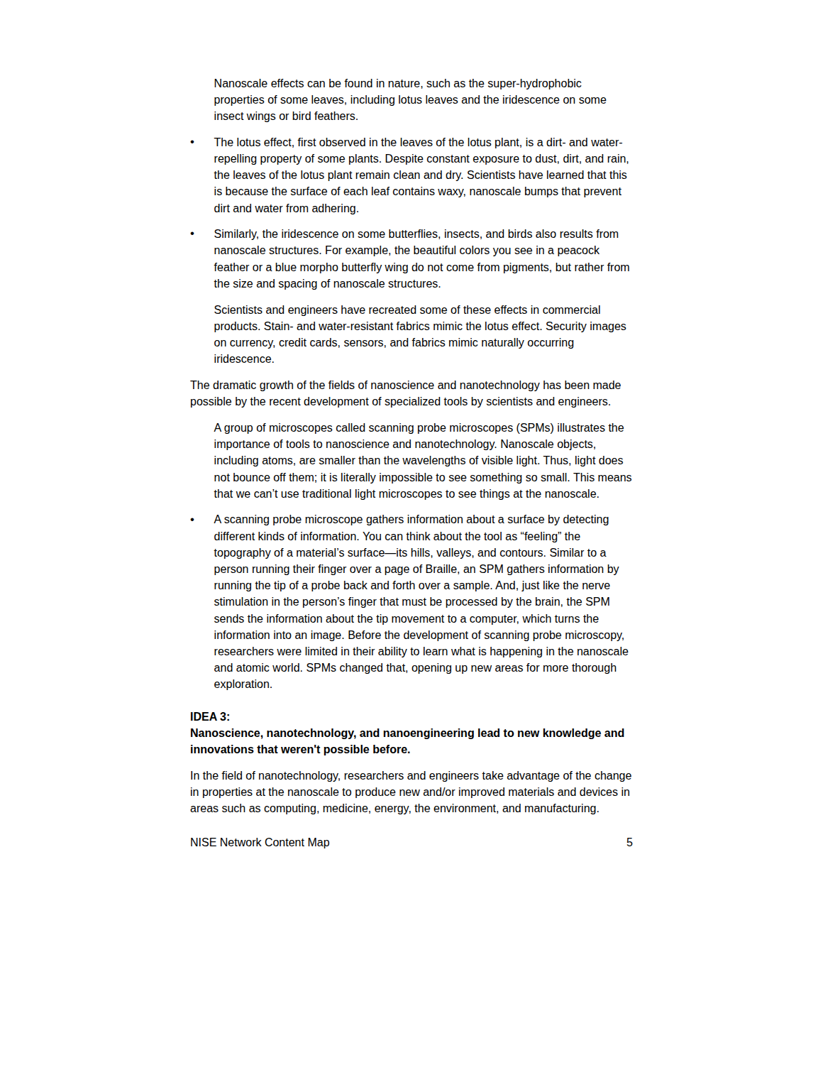Nanoscale effects can be found in nature, such as the super-hydrophobic properties of some leaves, including lotus leaves and the iridescence on some insect wings or bird feathers.
The lotus effect, first observed in the leaves of the lotus plant, is a dirt- and water-repelling property of some plants. Despite constant exposure to dust, dirt, and rain, the leaves of the lotus plant remain clean and dry. Scientists have learned that this is because the surface of each leaf contains waxy, nanoscale bumps that prevent dirt and water from adhering.
Similarly, the iridescence on some butterflies, insects, and birds also results from nanoscale structures. For example, the beautiful colors you see in a peacock feather or a blue morpho butterfly wing do not come from pigments, but rather from the size and spacing of nanoscale structures.
Scientists and engineers have recreated some of these effects in commercial products. Stain- and water-resistant fabrics mimic the lotus effect. Security images on currency, credit cards, sensors, and fabrics mimic naturally occurring iridescence.
The dramatic growth of the fields of nanoscience and nanotechnology has been made possible by the recent development of specialized tools by scientists and engineers.
A group of microscopes called scanning probe microscopes (SPMs) illustrates the importance of tools to nanoscience and nanotechnology. Nanoscale objects, including atoms, are smaller than the wavelengths of visible light. Thus, light does not bounce off them; it is literally impossible to see something so small. This means that we can’t use traditional light microscopes to see things at the nanoscale.
A scanning probe microscope gathers information about a surface by detecting different kinds of information. You can think about the tool as “feeling” the topography of a material’s surface—its hills, valleys, and contours. Similar to a person running their finger over a page of Braille, an SPM gathers information by running the tip of a probe back and forth over a sample. And, just like the nerve stimulation in the person’s finger that must be processed by the brain, the SPM sends the information about the tip movement to a computer, which turns the information into an image. Before the development of scanning probe microscopy, researchers were limited in their ability to learn what is happening in the nanoscale and atomic world. SPMs changed that, opening up new areas for more thorough exploration.
IDEA 3: Nanoscience, nanotechnology, and nanoengineering lead to new knowledge and innovations that weren't possible before.
In the field of nanotechnology, researchers and engineers take advantage of the change in properties at the nanoscale to produce new and/or improved materials and devices in areas such as computing, medicine, energy, the environment, and manufacturing.
NISE Network Content Map 5